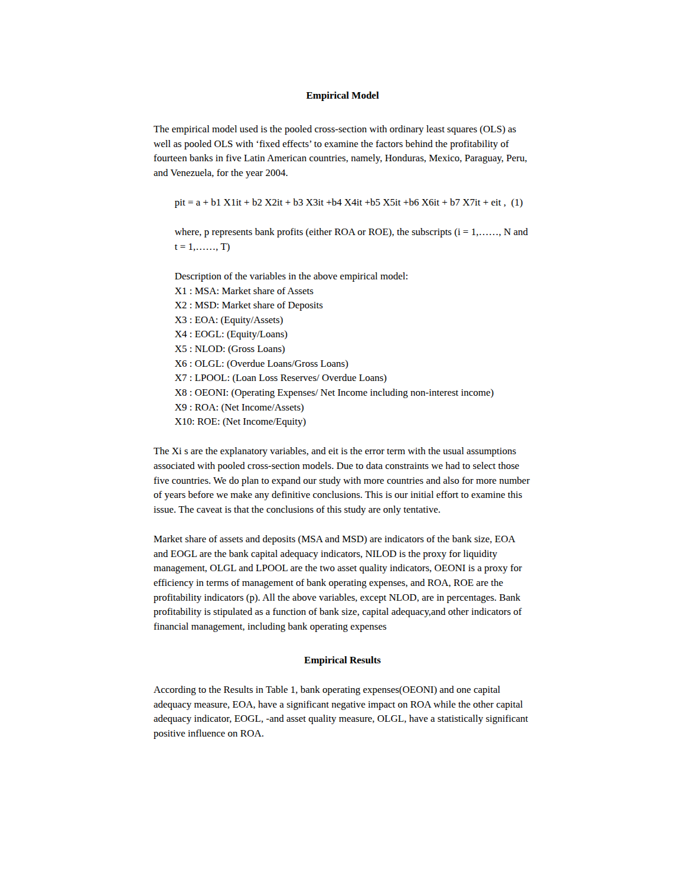Empirical Model
The empirical model used is the pooled cross-section with ordinary least squares (OLS) as well as pooled OLS with ‘fixed effects’ to examine the factors behind the profitability of fourteen banks in five Latin American countries, namely, Honduras, Mexico, Paraguay, Peru, and Venezuela, for the year 2004.
pit = a + b1 X1it + b2 X2it + b3 X3it +b4 X4it +b5 X5it +b6 X6it + b7 X7it + eit , (1)
where, p represents bank profits (either ROA or ROE), the subscripts (i = 1,……, N and t = 1,……, T)
Description of the variables in the above empirical model:
X1 : MSA: Market share of Assets
X2 : MSD: Market share of Deposits
X3 : EOA: (Equity/Assets)
X4 : EOGL: (Equity/Loans)
X5 : NLOD: (Gross Loans)
X6 : OLGL: (Overdue Loans/Gross Loans)
X7 : LPOOL: (Loan Loss Reserves/ Overdue Loans)
X8 : OEONI: (Operating Expenses/ Net Income including non-interest income)
X9 : ROA: (Net Income/Assets)
X10: ROE: (Net Income/Equity)
The Xi s are the explanatory variables, and eit is the error term with the usual assumptions associated with pooled cross-section models. Due to data constraints we had to select those five countries. We do plan to expand our study with more countries and also for more number of years before we make any definitive conclusions. This is our initial effort to examine this issue. The caveat is that the conclusions of this study are only tentative.
Market share of assets and deposits (MSA and MSD) are indicators of the bank size, EOA and EOGL are the bank capital adequacy indicators, NILOD is the proxy for liquidity management, OLGL and LPOOL are the two asset quality indicators, OEONI is a proxy for efficiency in terms of management of bank operating expenses, and ROA, ROE are the profitability indicators (p). All the above variables, except NLOD, are in percentages. Bank profitability is stipulated as a function of bank size, capital adequacy,and other indicators of financial management, including bank operating expenses
Empirical Results
According to the Results in Table 1, bank operating expenses(OEONI) and one capital adequacy measure, EOA, have a significant negative impact on ROA while the other capital adequacy indicator, EOGL, -and asset quality measure, OLGL, have a statistically significant positive influence on ROA.